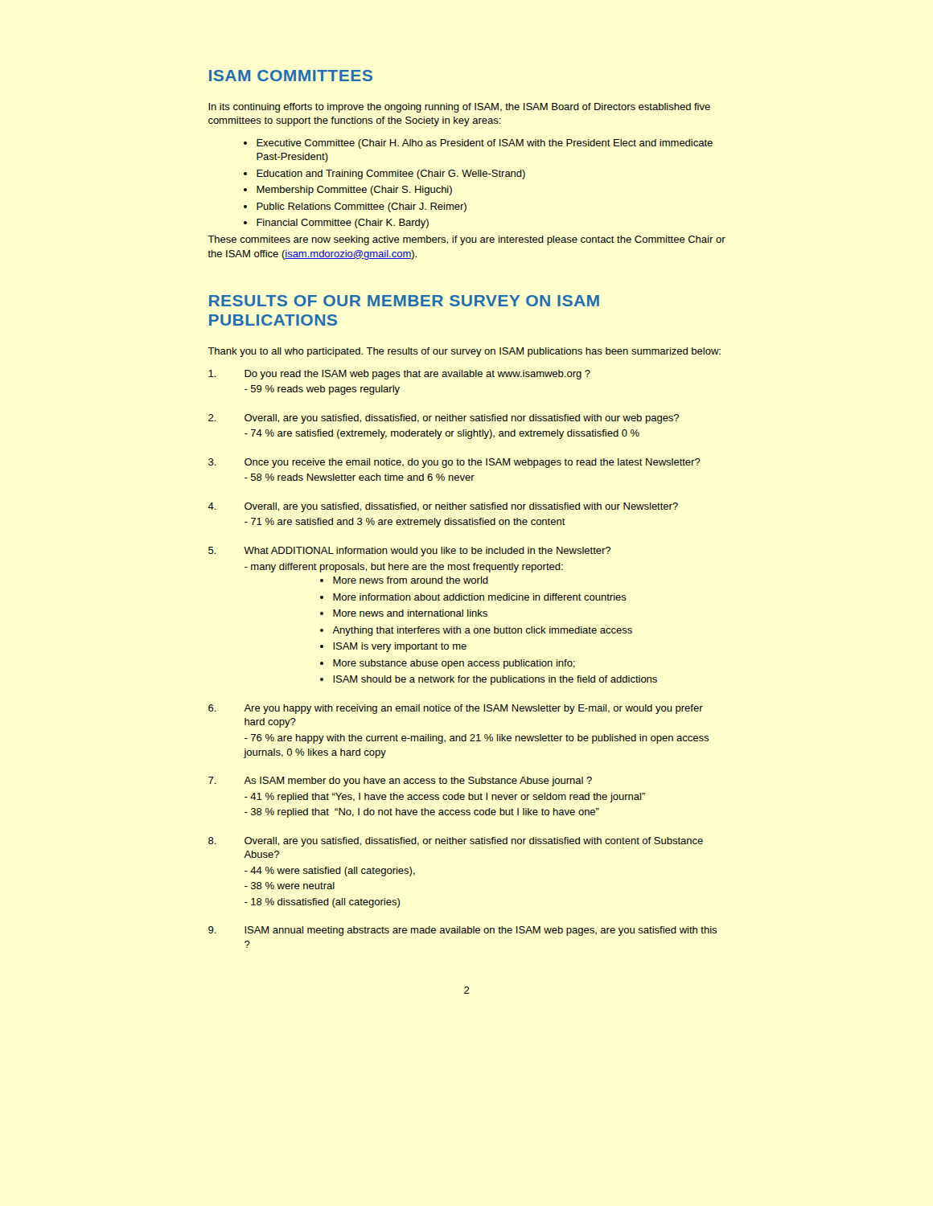ISAM COMMITTEES
In its continuing efforts to improve the ongoing running of ISAM, the ISAM Board of Directors established five committees to support the functions of the Society in key areas:
Executive Committee (Chair H. Alho as President of ISAM with the President Elect and immedicate Past-President)
Education and Training Commitee (Chair G. Welle-Strand)
Membership Committee (Chair S. Higuchi)
Public Relations Committee (Chair J. Reimer)
Financial Committee (Chair K. Bardy)
These commitees are now seeking active members, if you are interested please contact the Committee Chair or the ISAM office (isam.mdorozio@gmail.com).
RESULTS OF OUR MEMBER SURVEY ON ISAM PUBLICATIONS
Thank you to all who participated. The results of our survey on ISAM publications has been summarized below:
Do you read the ISAM web pages that are available at www.isamweb.org ? - 59 % reads web pages regularly
Overall, are you satisfied, dissatisfied, or neither satisfied nor dissatisfied with our web pages? - 74 % are satisfied (extremely, moderately or slightly), and extremely dissatisfied 0 %
Once you receive the email notice, do you go to the ISAM webpages to read the latest Newsletter? - 58 % reads Newsletter each time and 6 % never
Overall, are you satisfied, dissatisfied, or neither satisfied nor dissatisfied with our Newsletter? - 71 % are satisfied and 3 % are extremely dissatisfied on the content
What ADDITIONAL information would you like to be included in the Newsletter? - many different proposals, but here are the most frequently reported:
More news from around the world
More information about addiction medicine in different countries
More news and international links
Anything that interferes with a one button click immediate access
ISAM is very important to me
More substance abuse open access publication info;
ISAM should be a network for the publications in the field of addictions
Are you happy with receiving an email notice of the ISAM Newsletter by E-mail, or would you prefer hard copy? - 76 % are happy with the current e-mailing, and 21 % like newsletter to be published in open access journals, 0 % likes a hard copy
As ISAM member do you have an access to the Substance Abuse journal ? - 41 % replied that “Yes, I have the access code but I never or seldom read the journal” - 38 % replied that “No, I do not have the access code but I like to have one”
Overall, are you satisfied, dissatisfied, or neither satisfied nor dissatisfied with content of Substance Abuse? - 44 % were satisfied (all categories), - 38 % were neutral - 18 % dissatisfied (all categories)
ISAM annual meeting abstracts are made available on the ISAM web pages, are you satisfied with this ?
2